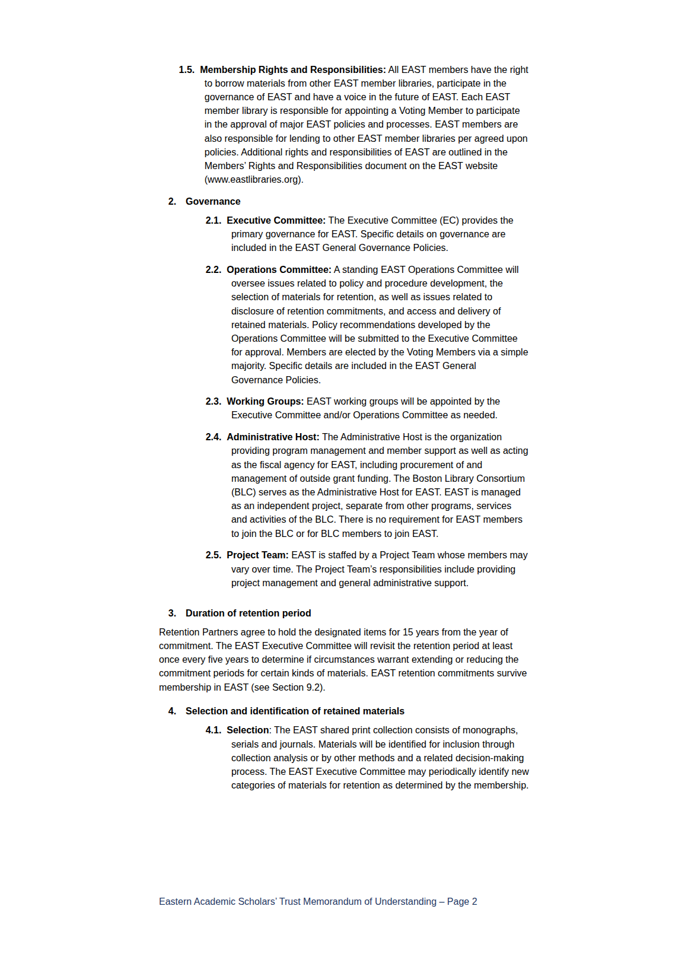1.5. Membership Rights and Responsibilities: All EAST members have the right to borrow materials from other EAST member libraries, participate in the governance of EAST and have a voice in the future of EAST. Each EAST member library is responsible for appointing a Voting Member to participate in the approval of major EAST policies and processes. EAST members are also responsible for lending to other EAST member libraries per agreed upon policies. Additional rights and responsibilities of EAST are outlined in the Members’ Rights and Responsibilities document on the EAST website (www.eastlibraries.org).
Governance
2.1. Executive Committee: The Executive Committee (EC) provides the primary governance for EAST. Specific details on governance are included in the EAST General Governance Policies.
2.2. Operations Committee: A standing EAST Operations Committee will oversee issues related to policy and procedure development, the selection of materials for retention, as well as issues related to disclosure of retention commitments, and access and delivery of retained materials. Policy recommendations developed by the Operations Committee will be submitted to the Executive Committee for approval. Members are elected by the Voting Members via a simple majority. Specific details are included in the EAST General Governance Policies.
2.3. Working Groups: EAST working groups will be appointed by the Executive Committee and/or Operations Committee as needed.
2.4. Administrative Host: The Administrative Host is the organization providing program management and member support as well as acting as the fiscal agency for EAST, including procurement of and management of outside grant funding. The Boston Library Consortium (BLC) serves as the Administrative Host for EAST. EAST is managed as an independent project, separate from other programs, services and activities of the BLC. There is no requirement for EAST members to join the BLC or for BLC members to join EAST.
2.5. Project Team: EAST is staffed by a Project Team whose members may vary over time. The Project Team’s responsibilities include providing project management and general administrative support.
Duration of retention period
Retention Partners agree to hold the designated items for 15 years from the year of commitment. The EAST Executive Committee will revisit the retention period at least once every five years to determine if circumstances warrant extending or reducing the commitment periods for certain kinds of materials. EAST retention commitments survive membership in EAST (see Section 9.2).
Selection and identification of retained materials
4.1. Selection: The EAST shared print collection consists of monographs, serials and journals. Materials will be identified for inclusion through collection analysis or by other methods and a related decision-making process. The EAST Executive Committee may periodically identify new categories of materials for retention as determined by the membership.
Eastern Academic Scholars’ Trust Memorandum of Understanding – Page 2